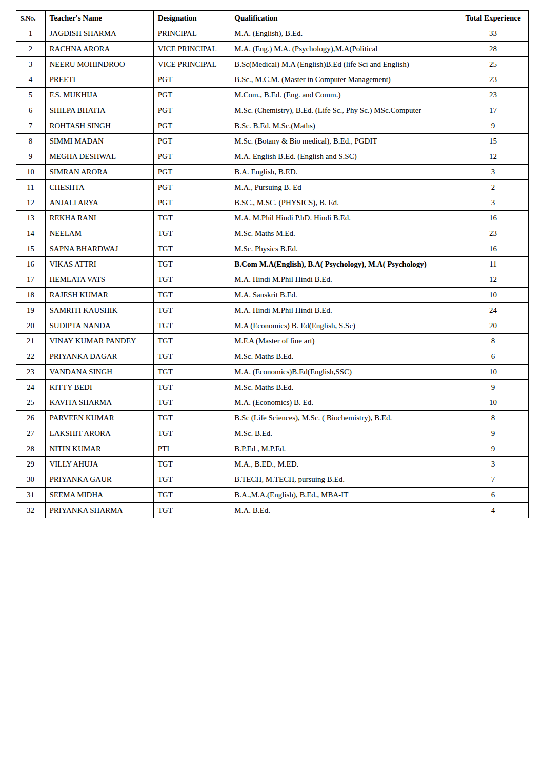| S.No. | Teacher's Name | Designation | Qualification | Total Experience |
| --- | --- | --- | --- | --- |
| 1 | JAGDISH SHARMA | PRINCIPAL | M.A. (English), B.Ed. | 33 |
| 2 | RACHNA ARORA | VICE PRINCIPAL | M.A. (Eng.) M.A. (Psychology),M.A(Political | 28 |
| 3 | NEERU MOHINDROO | VICE PRINCIPAL | B.Sc(Medical) M.A (English)B.Ed (life Sci and English) | 25 |
| 4 | PREETI | PGT | B.Sc., M.C.M. (Master in Computer Management) | 23 |
| 5 | F.S. MUKHIJA | PGT | M.Com., B.Ed. (Eng. and Comm.) | 23 |
| 6 | SHILPA BHATIA | PGT | M.Sc. (Chemistry), B.Ed. (Life Sc., Phy Sc.) MSc.Computer | 17 |
| 7 | ROHTASH SINGH | PGT | B.Sc. B.Ed. M.Sc.(Maths) | 9 |
| 8 | SIMMI MADAN | PGT | M.Sc. (Botany & Bio medical), B.Ed., PGDIT | 15 |
| 9 | MEGHA DESHWAL | PGT | M.A. English B.Ed. (English and S.SC) | 12 |
| 10 | SIMRAN ARORA | PGT | B.A. English, B.ED. | 3 |
| 11 | CHESHTA | PGT | M.A., Pursuing B. Ed | 2 |
| 12 | ANJALI ARYA | PGT | B.SC., M.SC. (PHYSICS), B. Ed. | 3 |
| 13 | REKHA RANI | TGT | M.A. M.Phil Hindi P.hD. Hindi B.Ed. | 16 |
| 14 | NEELAM | TGT | M.Sc. Maths M.Ed. | 23 |
| 15 | SAPNA BHARDWAJ | TGT | M.Sc. Physics B.Ed. | 16 |
| 16 | VIKAS ATTRI | TGT | B.Com M.A(English), B.A( Psychology), M.A( Psychology) | 11 |
| 17 | HEMLATA VATS | TGT | M.A. Hindi M.Phil Hindi B.Ed. | 12 |
| 18 | RAJESH KUMAR | TGT | M.A. Sanskrit B.Ed. | 10 |
| 19 | SAMRITI KAUSHIK | TGT | M.A. Hindi M.Phil Hindi B.Ed. | 24 |
| 20 | SUDIPTA NANDA | TGT | M.A (Economics) B. Ed(English, S.Sc) | 20 |
| 21 | VINAY KUMAR PANDEY | TGT | M.F.A (Master of fine art) | 8 |
| 22 | PRIYANKA DAGAR | TGT | M.Sc. Maths B.Ed. | 6 |
| 23 | VANDANA SINGH | TGT | M.A. (Economics)B.Ed(English,SSC) | 10 |
| 24 | KITTY BEDI | TGT | M.Sc. Maths B.Ed. | 9 |
| 25 | KAVITA SHARMA | TGT | M.A. (Economics) B. Ed. | 10 |
| 26 | PARVEEN KUMAR | TGT | B.Sc (Life Sciences), M.Sc. ( Biochemistry), B.Ed. | 8 |
| 27 | LAKSHIT ARORA | TGT | M.Sc. B.Ed. | 9 |
| 28 | NITIN KUMAR | PTI | B.P.Ed , M.P.Ed. | 9 |
| 29 | VILLY AHUJA | TGT | M.A., B.ED., M.ED. | 3 |
| 30 | PRIYANKA GAUR | TGT | B.TECH, M.TECH, pursuing B.Ed. | 7 |
| 31 | SEEMA MIDHA | TGT | B.A.,M.A.(English), B.Ed., MBA-IT | 6 |
| 32 | PRIYANKA SHARMA | TGT | M.A. B.Ed. | 4 |